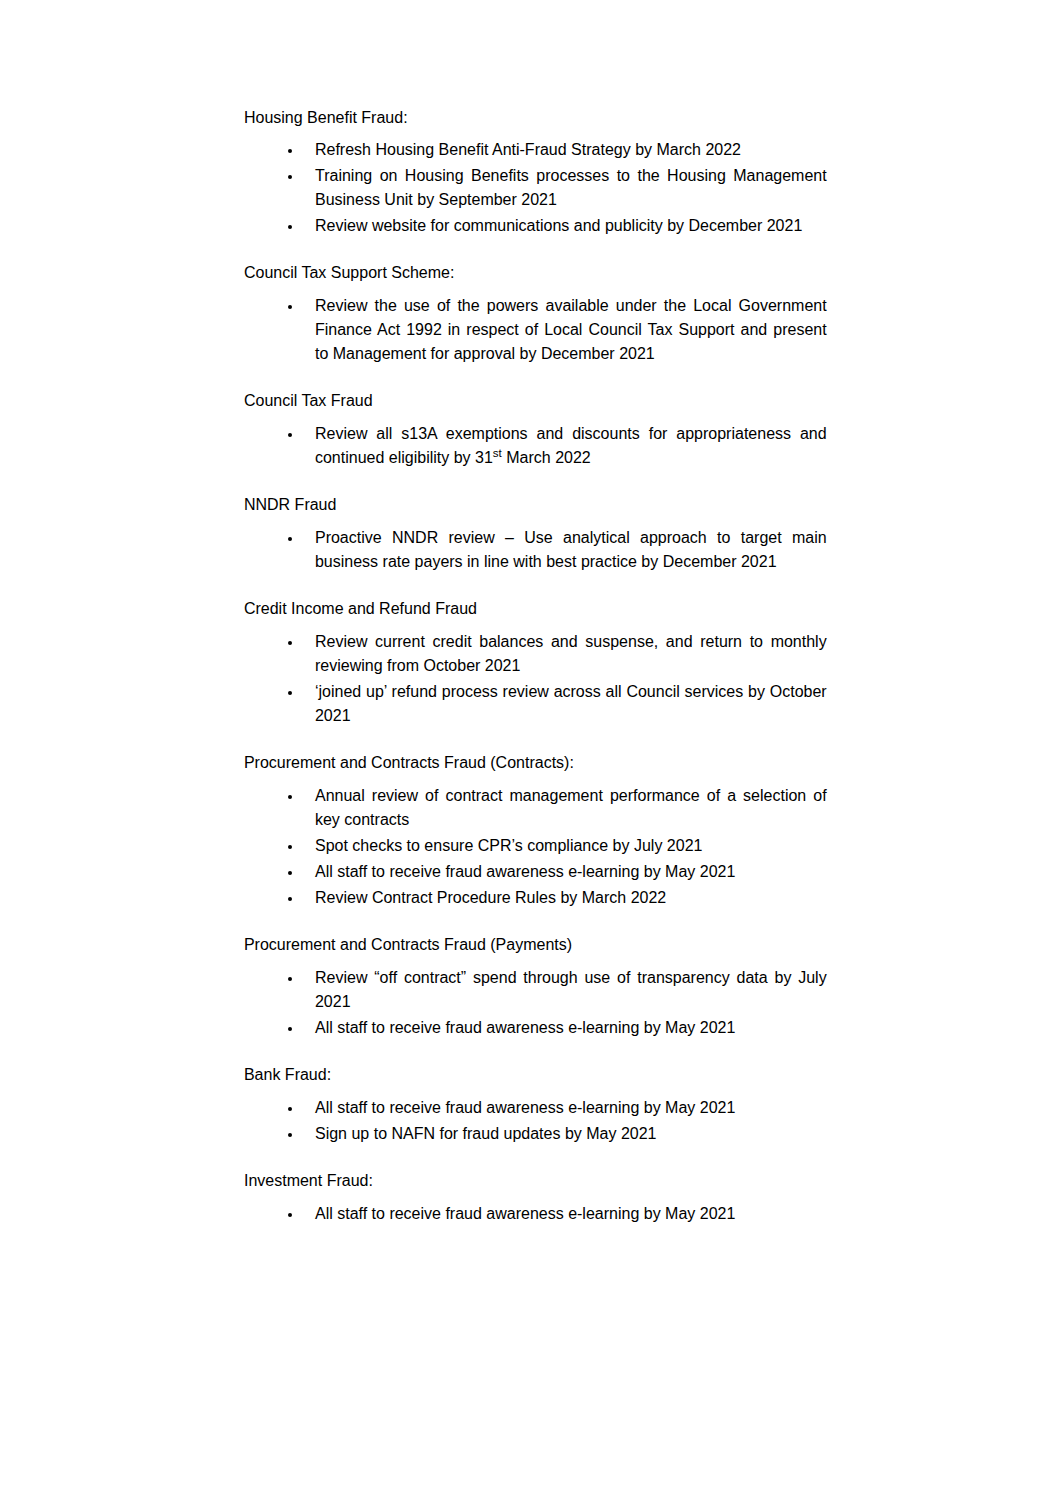Housing Benefit Fraud:
Refresh Housing Benefit Anti-Fraud Strategy by March 2022
Training on Housing Benefits processes to the Housing Management Business Unit by September 2021
Review website for communications and publicity by December 2021
Council Tax Support Scheme:
Review the use of the powers available under the Local Government Finance Act 1992 in respect of Local Council Tax Support and present to Management for approval by December 2021
Council Tax Fraud
Review all s13A exemptions and discounts for appropriateness and continued eligibility by 31st March 2022
NNDR Fraud
Proactive NNDR review – Use analytical approach to target main business rate payers in line with best practice by December 2021
Credit Income and Refund Fraud
Review current credit balances and suspense, and return to monthly reviewing from October 2021
‘joined up’ refund process review across all Council services by October 2021
Procurement and Contracts Fraud (Contracts):
Annual review of contract management performance of a selection of key contracts
Spot checks to ensure CPR’s compliance by July 2021
All staff to receive fraud awareness e-learning by May 2021
Review Contract Procedure Rules by March 2022
Procurement and Contracts Fraud (Payments)
Review “off contract” spend through use of transparency data by July 2021
All staff to receive fraud awareness e-learning by May 2021
Bank Fraud:
All staff to receive fraud awareness e-learning by May 2021
Sign up to NAFN for fraud updates by May 2021
Investment Fraud:
All staff to receive fraud awareness e-learning by May 2021